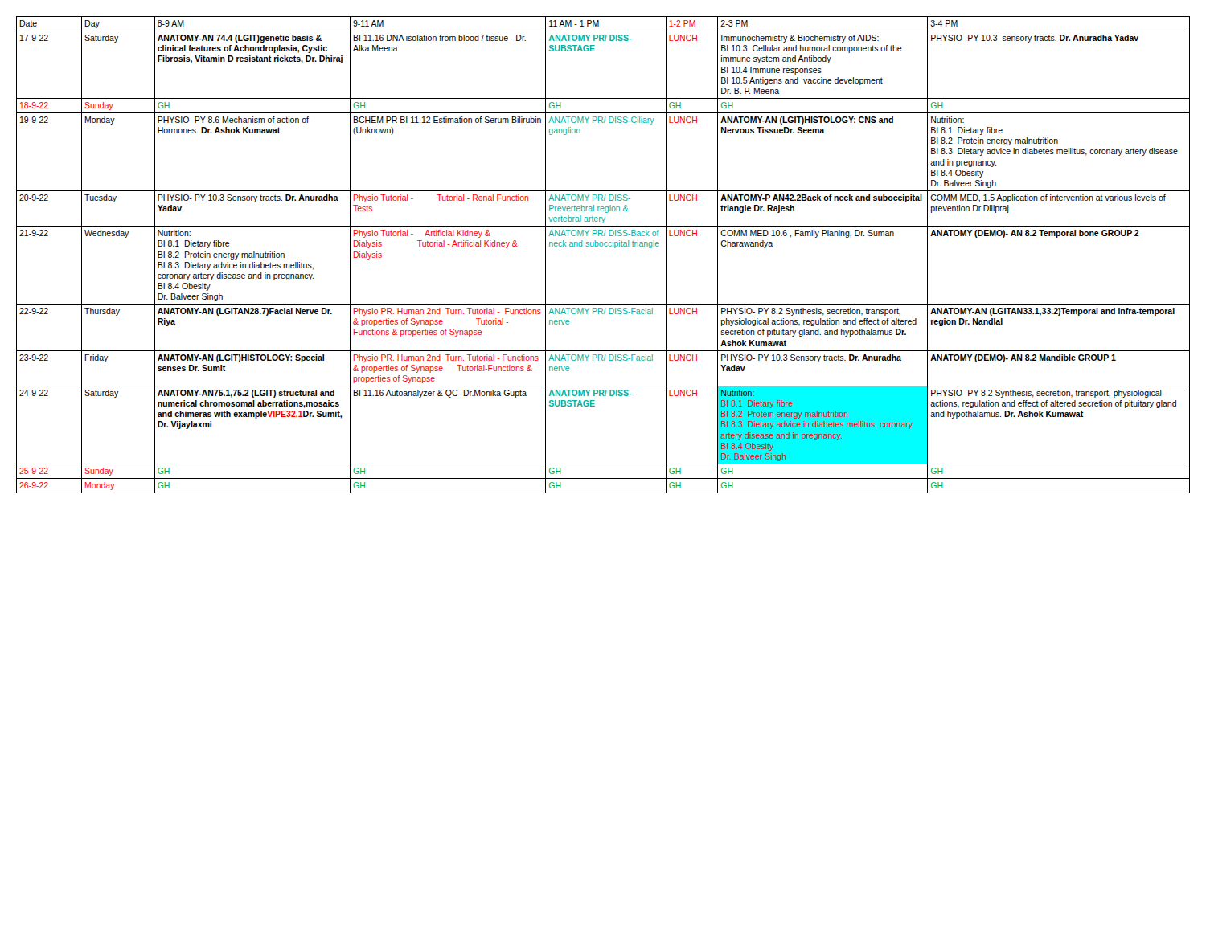| Date | Day | 8-9 AM | 9-11 AM | 11 AM - 1 PM | 1-2 PM | 2-3 PM | 3-4 PM |
| --- | --- | --- | --- | --- | --- | --- | --- |
| 17-9-22 | Saturday | ANATOMY-AN 74.4 (LGIT)genetic basis & clinical features of Achondroplasia, Cystic Fibrosis, Vitamin D resistant rickets, Dr. Dhiraj | BI 11.16 DNA isolation from blood / tissue - Dr. Alka Meena | ANATOMY PR/ DISS-SUBSTAGE | LUNCH | Immunochemistry & Biochemistry of AIDS: BI 10.3 Cellular and humoral components of the immune system and Antibody BI 10.4 Immune responses BI 10.5 Antigens and vaccine development Dr. B. P. Meena | PHYSIO- PY 10.3 sensory tracts. Dr. Anuradha Yadav |
| 18-9-22 | Sunday | GH | GH | GH | GH | GH | GH |
| 19-9-22 | Monday | PHYSIO- PY 8.6 Mechanism of action of Hormones. Dr. Ashok Kumawat | BCHEM PR BI 11.12 Estimation of Serum Bilirubin (Unknown) | ANATOMY PR/ DISS-Ciliary ganglion | LUNCH | ANATOMY-AN (LGIT)HISTOLOGY: CNS and Nervous TissueDr. Seema | Nutrition: BI 8.1 Dietary fibre BI 8.2 Protein energy malnutrition BI 8.3 Dietary advice in diabetes mellitus, coronary artery disease and in pregnancy. BI 8.4 Obesity Dr. Balveer Singh |
| 20-9-22 | Tuesday | PHYSIO- PY 10.3 Sensory tracts. Dr. Anuradha Yadav | Physio Tutorial - Tutorial - Renal Function Tests | ANATOMY PR/ DISS-Prevertebral region & vertebral artery | LUNCH | ANATOMY-P AN42.2Back of neck and suboccipital triangle Dr. Rajesh | COMM MED, 1.5 Application of intervention at various levels of prevention Dr.Dilipraj |
| 21-9-22 | Wednesday | Nutrition: BI 8.1 Dietary fibre BI 8.2 Protein energy malnutrition BI 8.3 Dietary advice in diabetes mellitus, coronary artery disease and in pregnancy. BI 8.4 Obesity Dr. Balveer Singh | Physio Tutorial - Artificial Kidney & Dialysis Tutorial - Artificial Kidney & Dialysis | ANATOMY PR/ DISS-Back of neck and suboccipital triangle | LUNCH | COMM MED 10.6 , Family Planing, Dr. Suman Charawandya | ANATOMY (DEMO)- AN 8.2 Temporal bone GROUP 2 |
| 22-9-22 | Thursday | ANATOMY-AN (LGITAN28.7)Facial Nerve Dr. Riya | Physio PR. Human 2nd Turn. Tutorial - Functions & properties of Synapse Tutorial - Functions & properties of Synapse | ANATOMY PR/ DISS-Facial nerve | LUNCH | PHYSIO- PY 8.2 Synthesis, secretion, transport, physiological actions, regulation and effect of altered secretion of pituitary gland. and hypothalamus Dr. Ashok Kumawat | ANATOMY-AN (LGITAN33.1,33.2)Temporal and infra-temporal region Dr. Nandlal |
| 23-9-22 | Friday | ANATOMY-AN (LGIT)HISTOLOGY: Special senses Dr. Sumit | Physio PR. Human 2nd Turn. Tutorial - Functions & properties of Synapse Tutorial-Functions & properties of Synapse | ANATOMY PR/ DISS-Facial nerve | LUNCH | PHYSIO- PY 10.3 Sensory tracts. Dr. Anuradha Yadav | ANATOMY (DEMO)- AN 8.2 Mandible GROUP 1 |
| 24-9-22 | Saturday | ANATOMY-AN75.1,75.2 (LGIT) structural and numerical chromosomal aberrations,mosaics and chimeras with example VIPE32.1 Dr. Sumit, Dr. Vijaylaxmi | BI 11.16 Autoanalyzer & QC- Dr.Monika Gupta | ANATOMY PR/ DISS-SUBSTAGE | LUNCH | Nutrition: BI 8.1 Dietary fibre BI 8.2 Protein energy malnutrition BI 8.3 Dietary advice in diabetes mellitus, coronary artery disease and in pregnancy. BI 8.4 Obesity Dr. Balveer Singh | PHYSIO- PY 8.2 Synthesis, secretion, transport, physiological actions, regulation and effect of altered secretion of pituitary gland and hypothalamus. Dr. Ashok Kumawat |
| 25-9-22 | Sunday | GH | GH | GH | GH | GH | GH |
| 26-9-22 | Monday | GH | GH | GH | GH | GH | GH |